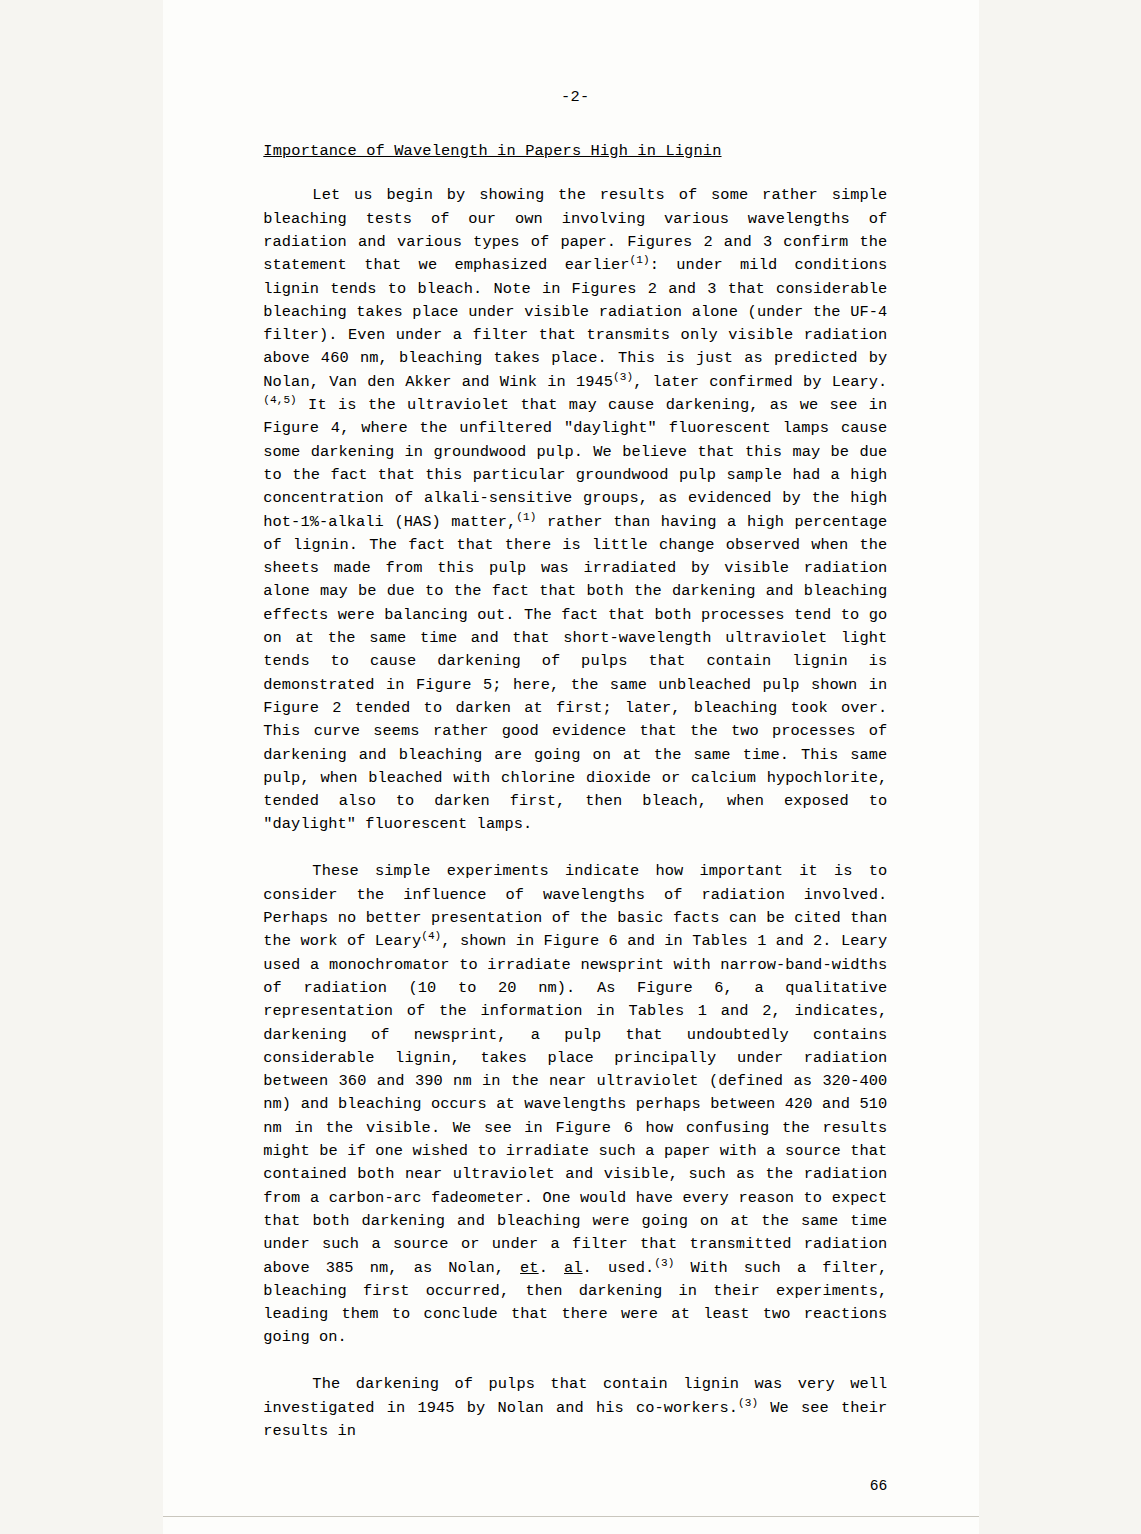-2-
Importance of Wavelength in Papers High in Lignin
Let us begin by showing the results of some rather simple bleaching tests of our own involving various wavelengths of radiation and various types of paper. Figures 2 and 3 confirm the statement that we emphasized earlier(1): under mild conditions lignin tends to bleach. Note in Figures 2 and 3 that considerable bleaching takes place under visible radiation alone (under the UF-4 filter). Even under a filter that transmits only visible radiation above 460 nm, bleaching takes place. This is just as predicted by Nolan, Van den Akker and Wink in 1945(3), later confirmed by Leary.(4,5) It is the ultraviolet that may cause darkening, as we see in Figure 4, where the unfiltered "daylight" fluorescent lamps cause some darkening in groundwood pulp. We believe that this may be due to the fact that this particular groundwood pulp sample had a high concentration of alkali-sensitive groups, as evidenced by the high hot-1%-alkali (HAS) matter,(1) rather than having a high percentage of lignin. The fact that there is little change observed when the sheets made from this pulp was irradiated by visible radiation alone may be due to the fact that both the darkening and bleaching effects were balancing out. The fact that both processes tend to go on at the same time and that short-wavelength ultraviolet light tends to cause darkening of pulps that contain lignin is demonstrated in Figure 5; here, the same unbleached pulp shown in Figure 2 tended to darken at first; later, bleaching took over. This curve seems rather good evidence that the two processes of darkening and bleaching are going on at the same time. This same pulp, when bleached with chlorine dioxide or calcium hypochlorite, tended also to darken first, then bleach, when exposed to "daylight" fluorescent lamps.
These simple experiments indicate how important it is to consider the influence of wavelengths of radiation involved. Perhaps no better presentation of the basic facts can be cited than the work of Leary(4), shown in Figure 6 and in Tables 1 and 2. Leary used a monochromator to irradiate newsprint with narrow-band-widths of radiation (10 to 20 nm). As Figure 6, a qualitative representation of the information in Tables 1 and 2, indicates, darkening of newsprint, a pulp that undoubtedly contains considerable lignin, takes place principally under radiation between 360 and 390 nm in the near ultraviolet (defined as 320-400 nm) and bleaching occurs at wavelengths perhaps between 420 and 510 nm in the visible. We see in Figure 6 how confusing the results might be if one wished to irradiate such a paper with a source that contained both near ultraviolet and visible, such as the radiation from a carbon-arc fadeometer. One would have every reason to expect that both darkening and bleaching were going on at the same time under such a source or under a filter that transmitted radiation above 385 nm, as Nolan, et. al. used.(3) With such a filter, bleaching first occurred, then darkening in their experiments, leading them to conclude that there were at least two reactions going on.
The darkening of pulps that contain lignin was very well investigated in 1945 by Nolan and his co-workers.(3) We see their results in
66